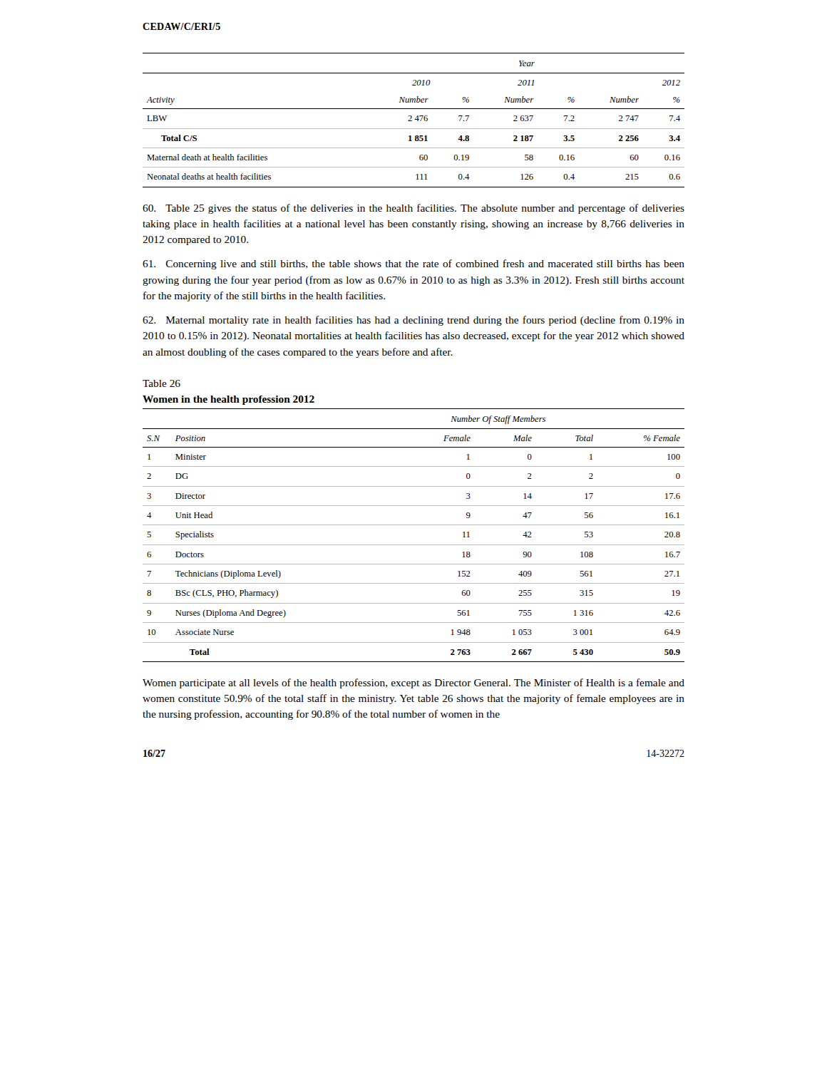CEDAW/C/ERI/5
| | Year |
| --- | --- |
| | 2010 | 2011 | 2012 |
| Activity | Number | % | Number | % | Number | % |
| LBW | 2 476 | 7.7 | 2 637 | 7.2 | 2 747 | 7.4 |
| Total C/S | 1 851 | 4.8 | 2 187 | 3.5 | 2 256 | 3.4 |
| Maternal death at health facilities | 60 | 0.19 | 58 | 0.16 | 60 | 0.16 |
| Neonatal deaths at health facilities | 111 | 0.4 | 126 | 0.4 | 215 | 0.6 |
60. Table 25 gives the status of the deliveries in the health facilities. The absolute number and percentage of deliveries taking place in health facilities at a national level has been constantly rising, showing an increase by 8,766 deliveries in 2012 compared to 2010.
61. Concerning live and still births, the table shows that the rate of combined fresh and macerated still births has been growing during the four year period (from as low as 0.67% in 2010 to as high as 3.3% in 2012). Fresh still births account for the majority of the still births in the health facilities.
62. Maternal mortality rate in health facilities has had a declining trend during the fours period (decline from 0.19% in 2010 to 0.15% in 2012). Neonatal mortalities at health facilities has also decreased, except for the year 2012 which showed an almost doubling of the cases compared to the years before and after.
Table 26 Women in the health profession 2012
| | | Number Of Staff Members | |
| --- | --- | --- | --- |
| S.N | Position | Female | Male | Total | % Female |
| 1 | Minister | 1 | 0 | 1 | 100 |
| 2 | DG | 0 | 2 | 2 | 0 |
| 3 | Director | 3 | 14 | 17 | 17.6 |
| 4 | Unit Head | 9 | 47 | 56 | 16.1 |
| 5 | Specialists | 11 | 42 | 53 | 20.8 |
| 6 | Doctors | 18 | 90 | 108 | 16.7 |
| 7 | Technicians (Diploma Level) | 152 | 409 | 561 | 27.1 |
| 8 | BSc (CLS, PHO, Pharmacy) | 60 | 255 | 315 | 19 |
| 9 | Nurses (Diploma And Degree) | 561 | 755 | 1 316 | 42.6 |
| 10 | Associate Nurse | 1 948 | 1 053 | 3 001 | 64.9 |
| | Total | 2 763 | 2 667 | 5 430 | 50.9 |
Women participate at all levels of the health profession, except as Director General. The Minister of Health is a female and women constitute 50.9% of the total staff in the ministry. Yet table 26 shows that the majority of female employees are in the nursing profession, accounting for 90.8% of the total number of women in the
16/27
14-32272